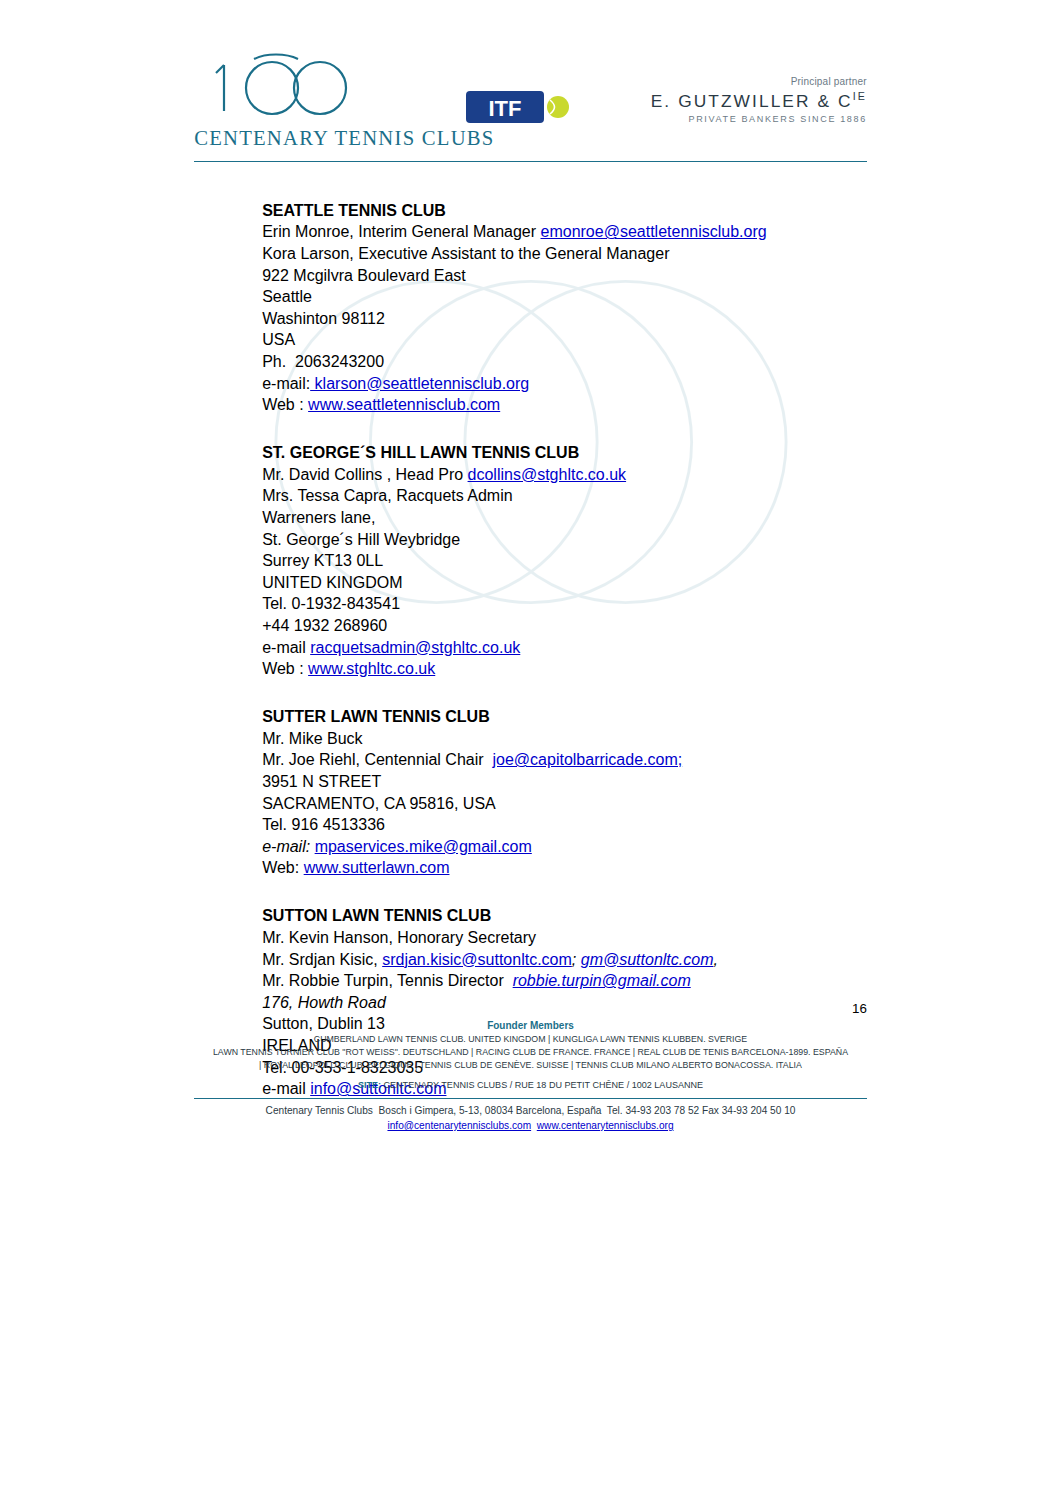CENTENARY TENNIS CLUBS
ITF
Principal partner
E. GUTZWILLER & CIE
PRIVATE BANKERS SINCE 1886
SEATTLE TENNIS CLUB
Erin Monroe, Interim General Manager emonroe@seattletennisclub.org
Kora Larson, Executive Assistant to the General Manager
922 Mcgilvra Boulevard East
Seattle
Washinton 98112
USA
Ph. 2063243200
e-mail: klarson@seattletennisclub.org
Web : www.seattletennisclub.com
ST. GEORGE´S HILL LAWN TENNIS CLUB
Mr. David Collins , Head Pro dcollins@stghltc.co.uk
Mrs. Tessa Capra, Racquets Admin
Warreners lane,
St. George´s Hill Weybridge
Surrey KT13 0LL
UNITED KINGDOM
Tel. 0-1932-843541
+44 1932 268960
e-mail racquetsadmin@stghltc.co.uk
Web : www.stghltc.co.uk
SUTTER LAWN TENNIS CLUB
Mr. Mike Buck
Mr. Joe Riehl, Centennial Chair joe@capitolbarricade.com;
3951 N STREET
SACRAMENTO, CA 95816, USA
Tel. 916 4513336
e-mail: mpaservices.mike@gmail.com
Web: www.sutterlawn.com
SUTTON LAWN TENNIS CLUB
Mr. Kevin Hanson, Honorary Secretary
Mr. Srdjan Kisic, srdjan.kisic@suttonltc.com; gm@suttonltc.com,
Mr. Robbie Turpin, Tennis Director robbie.turpin@gmail.com
176, Howth Road
Sutton, Dublin 13
IRELAND
Tel. 00-353-1-8323035
e-mail info@suttonltc.com
16
Founder Members
CUMBERLAND LAWN TENNIS CLUB. UNITED KINGDOM | KUNGLIGA LAWN TENNIS KLUBBEN. SVERIGE
LAWN TENNIS TURNIER CLUB "ROT WEISS". DEUTSCHLAND | RACING CLUB DE FRANCE. FRANCE | REAL CLUB DE TENIS BARCELONA-1899. ESPAÑA
| ROYAL LEOPOLD CLUB. BELGIQUE | TENNIS CLUB DE GENÈVE. SUISSE | TENNIS CLUB MILANO ALBERTO BONACOSSA. ITALIA
SITE: CENTENARY TENNIS CLUBS / RUE 18 DU PETIT CHÊNE / 1002 LAUSANNE
Centenary Tennis Clubs Bosch i Gimpera, 5-13, 08034 Barcelona, España Tel. 34-93 203 78 52 Fax 34-93 204 50 10
info@centenarytennisclubs.com www.centenarytennisclubs.org